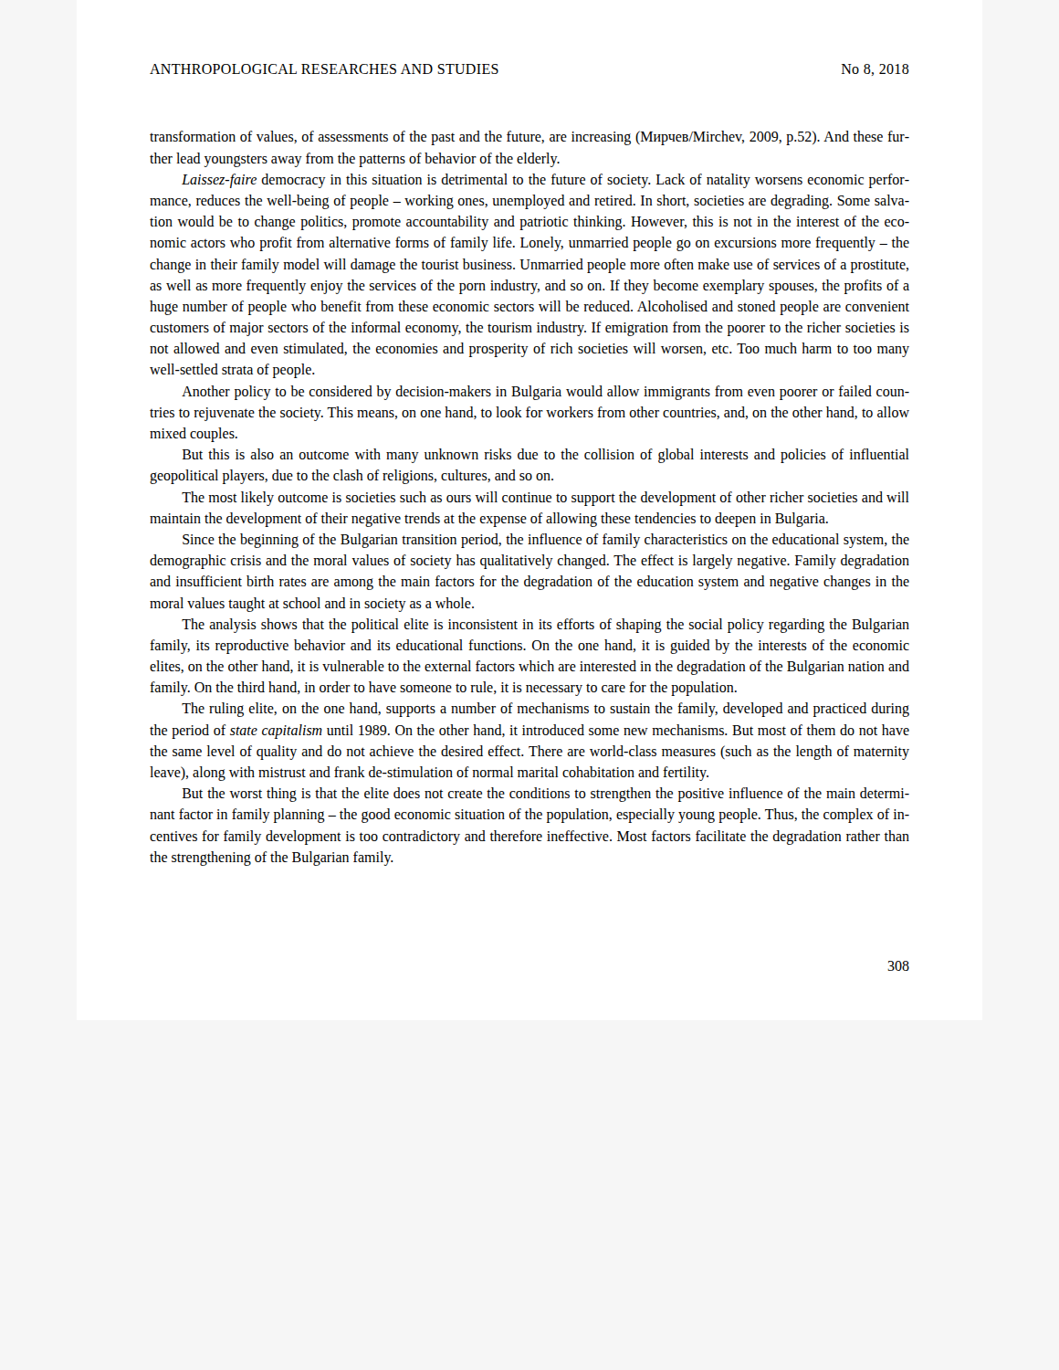Anthropological Researches and Studies No 8, 2018
transformation of values, of assessments of the past and the future, are increasing (Мирчев/Mirchev, 2009, p.52). And these further lead youngsters away from the patterns of behavior of the elderly.
Laissez-faire democracy in this situation is detrimental to the future of society. Lack of natality worsens economic performance, reduces the well-being of people – working ones, unemployed and retired. In short, societies are degrading. Some salvation would be to change politics, promote accountability and patriotic thinking. However, this is not in the interest of the economic actors who profit from alternative forms of family life. Lonely, unmarried people go on excursions more frequently – the change in their family model will damage the tourist business. Unmarried people more often make use of services of a prostitute, as well as more frequently enjoy the services of the porn industry, and so on. If they become exemplary spouses, the profits of a huge number of people who benefit from these economic sectors will be reduced. Alcoholised and stoned people are convenient customers of major sectors of the informal economy, the tourism industry. If emigration from the poorer to the richer societies is not allowed and even stimulated, the economies and prosperity of rich societies will worsen, etc. Too much harm to too many well-settled strata of people.
Another policy to be considered by decision-makers in Bulgaria would allow immigrants from even poorer or failed countries to rejuvenate the society. This means, on one hand, to look for workers from other countries, and, on the other hand, to allow mixed couples.
But this is also an outcome with many unknown risks due to the collision of global interests and policies of influential geopolitical players, due to the clash of religions, cultures, and so on.
The most likely outcome is societies such as ours will continue to support the development of other richer societies and will maintain the development of their negative trends at the expense of allowing these tendencies to deepen in Bulgaria.
Since the beginning of the Bulgarian transition period, the influence of family characteristics on the educational system, the demographic crisis and the moral values of society has qualitatively changed. The effect is largely negative. Family degradation and insufficient birth rates are among the main factors for the degradation of the education system and negative changes in the moral values taught at school and in society as a whole.
The analysis shows that the political elite is inconsistent in its efforts of shaping the social policy regarding the Bulgarian family, its reproductive behavior and its educational functions. On the one hand, it is guided by the interests of the economic elites, on the other hand, it is vulnerable to the external factors which are interested in the degradation of the Bulgarian nation and family. On the third hand, in order to have someone to rule, it is necessary to care for the population.
The ruling elite, on the one hand, supports a number of mechanisms to sustain the family, developed and practiced during the period of state capitalism until 1989. On the other hand, it introduced some new mechanisms. But most of them do not have the same level of quality and do not achieve the desired effect. There are world-class measures (such as the length of maternity leave), along with mistrust and frank de-stimulation of normal marital cohabitation and fertility.
But the worst thing is that the elite does not create the conditions to strengthen the positive influence of the main determinant factor in family planning – the good economic situation of the population, especially young people. Thus, the complex of incentives for family development is too contradictory and therefore ineffective. Most factors facilitate the degradation rather than the strengthening of the Bulgarian family.
308